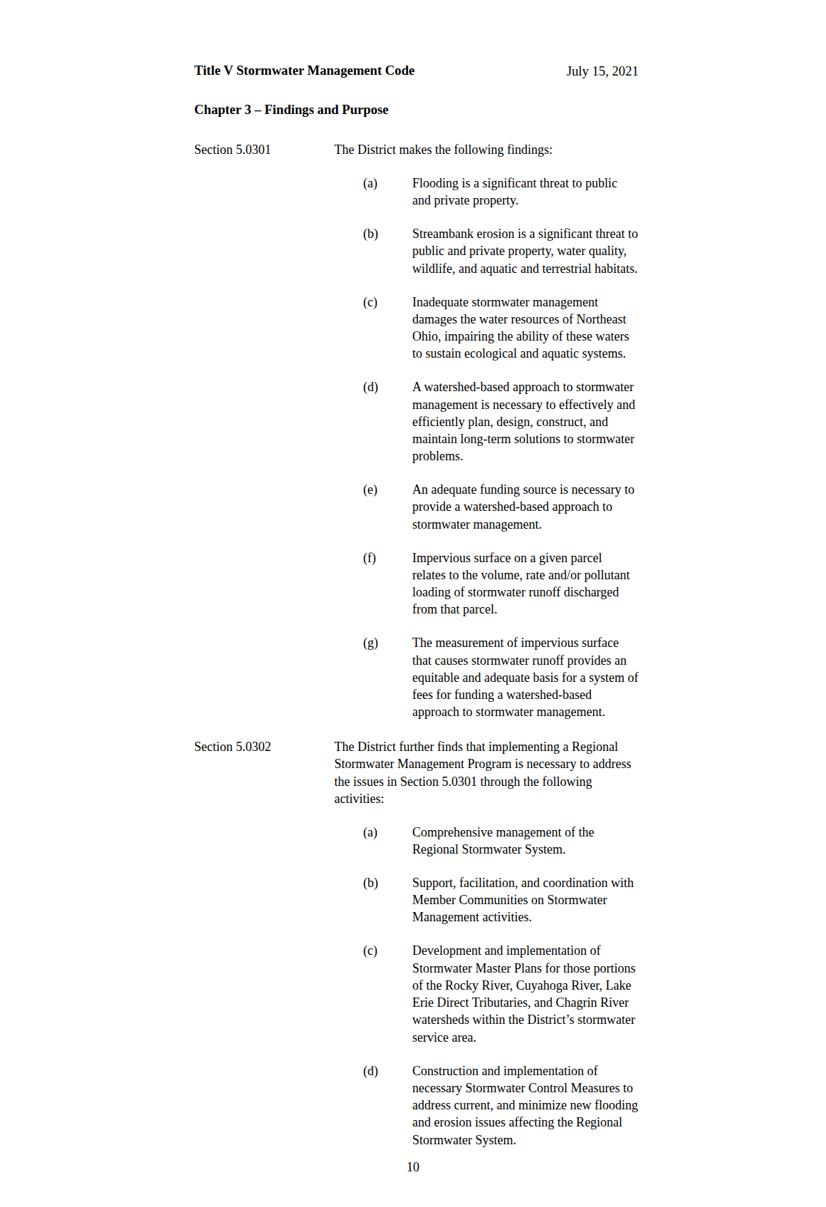Title V Stormwater Management Code
July 15, 2021
Chapter 3 – Findings and Purpose
Section 5.0301
The District makes the following findings:
(a) Flooding is a significant threat to public and private property.
(b) Streambank erosion is a significant threat to public and private property, water quality, wildlife, and aquatic and terrestrial habitats.
(c) Inadequate stormwater management damages the water resources of Northeast Ohio, impairing the ability of these waters to sustain ecological and aquatic systems.
(d) A watershed-based approach to stormwater management is necessary to effectively and efficiently plan, design, construct, and maintain long-term solutions to stormwater problems.
(e) An adequate funding source is necessary to provide a watershed-based approach to stormwater management.
(f) Impervious surface on a given parcel relates to the volume, rate and/or pollutant loading of stormwater runoff discharged from that parcel.
(g) The measurement of impervious surface that causes stormwater runoff provides an equitable and adequate basis for a system of fees for funding a watershed-based approach to stormwater management.
Section 5.0302
The District further finds that implementing a Regional Stormwater Management Program is necessary to address the issues in Section 5.0301 through the following activities:
(a) Comprehensive management of the Regional Stormwater System.
(b) Support, facilitation, and coordination with Member Communities on Stormwater Management activities.
(c) Development and implementation of Stormwater Master Plans for those portions of the Rocky River, Cuyahoga River, Lake Erie Direct Tributaries, and Chagrin River watersheds within the District’s stormwater service area.
(d) Construction and implementation of necessary Stormwater Control Measures to address current, and minimize new flooding and erosion issues affecting the Regional Stormwater System.
10